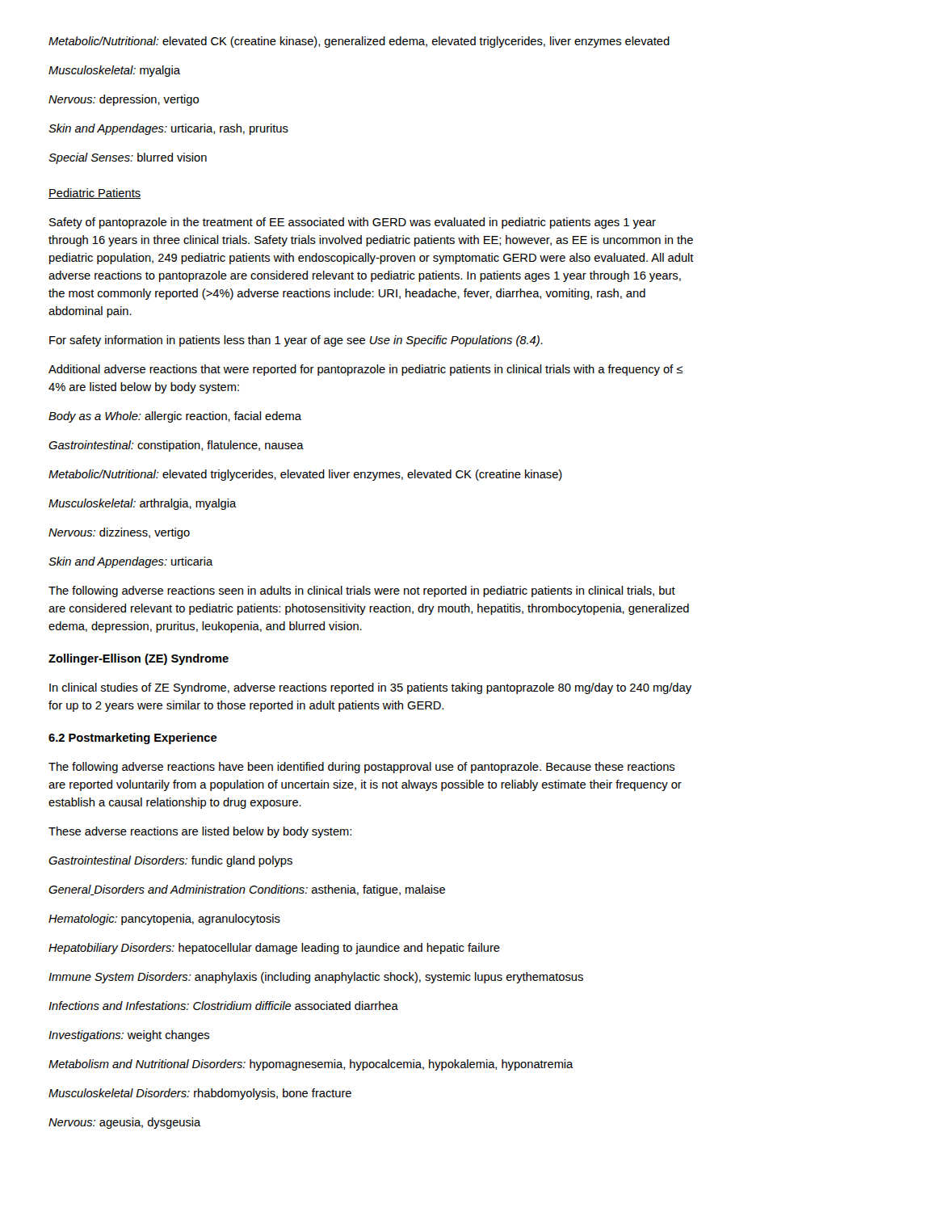Metabolic/Nutritional: elevated CK (creatine kinase), generalized edema, elevated triglycerides, liver enzymes elevated
Musculoskeletal: myalgia
Nervous: depression, vertigo
Skin and Appendages: urticaria, rash, pruritus
Special Senses: blurred vision
Pediatric Patients
Safety of pantoprazole in the treatment of EE associated with GERD was evaluated in pediatric patients ages 1 year through 16 years in three clinical trials. Safety trials involved pediatric patients with EE; however, as EE is uncommon in the pediatric population, 249 pediatric patients with endoscopically-proven or symptomatic GERD were also evaluated. All adult adverse reactions to pantoprazole are considered relevant to pediatric patients. In patients ages 1 year through 16 years, the most commonly reported (>4%) adverse reactions include: URI, headache, fever, diarrhea, vomiting, rash, and abdominal pain.
For safety information in patients less than 1 year of age see Use in Specific Populations (8.4).
Additional adverse reactions that were reported for pantoprazole in pediatric patients in clinical trials with a frequency of ≤ 4% are listed below by body system:
Body as a Whole: allergic reaction, facial edema
Gastrointestinal: constipation, flatulence, nausea
Metabolic/Nutritional: elevated triglycerides, elevated liver enzymes, elevated CK (creatine kinase)
Musculoskeletal: arthralgia, myalgia
Nervous: dizziness, vertigo
Skin and Appendages: urticaria
The following adverse reactions seen in adults in clinical trials were not reported in pediatric patients in clinical trials, but are considered relevant to pediatric patients: photosensitivity reaction, dry mouth, hepatitis, thrombocytopenia, generalized edema, depression, pruritus, leukopenia, and blurred vision.
Zollinger-Ellison (ZE) Syndrome
In clinical studies of ZE Syndrome, adverse reactions reported in 35 patients taking pantoprazole 80 mg/day to 240 mg/day for up to 2 years were similar to those reported in adult patients with GERD.
6.2 Postmarketing Experience
The following adverse reactions have been identified during postapproval use of pantoprazole. Because these reactions are reported voluntarily from a population of uncertain size, it is not always possible to reliably estimate their frequency or establish a causal relationship to drug exposure.
These adverse reactions are listed below by body system:
Gastrointestinal Disorders: fundic gland polyps
General Disorders and Administration Conditions: asthenia, fatigue, malaise
Hematologic: pancytopenia, agranulocytosis
Hepatobiliary Disorders: hepatocellular damage leading to jaundice and hepatic failure
Immune System Disorders: anaphylaxis (including anaphylactic shock), systemic lupus erythematosus
Infections and Infestations: Clostridium difficile associated diarrhea
Investigations: weight changes
Metabolism and Nutritional Disorders: hypomagnesemia, hypocalcemia, hypokalemia, hyponatremia
Musculoskeletal Disorders: rhabdomyolysis, bone fracture
Nervous: ageusia, dysgeusia